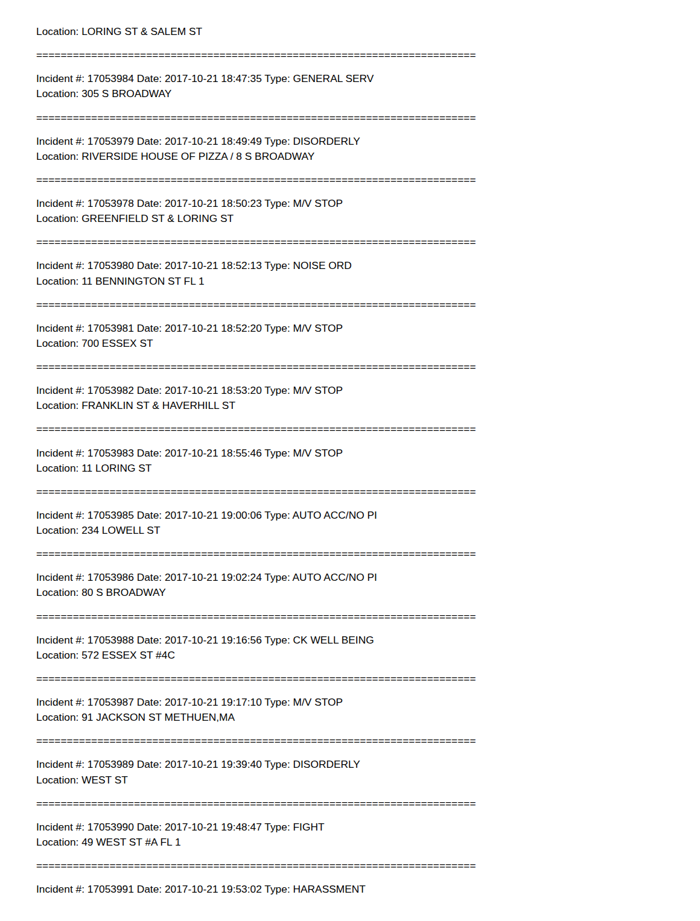Location: LORING ST & SALEM ST
========================================================================
Incident #: 17053984 Date: 2017-10-21 18:47:35 Type: GENERAL SERV
Location: 305 S BROADWAY
========================================================================
Incident #: 17053979 Date: 2017-10-21 18:49:49 Type: DISORDERLY
Location: RIVERSIDE HOUSE OF PIZZA / 8 S BROADWAY
========================================================================
Incident #: 17053978 Date: 2017-10-21 18:50:23 Type: M/V STOP
Location: GREENFIELD ST & LORING ST
========================================================================
Incident #: 17053980 Date: 2017-10-21 18:52:13 Type: NOISE ORD
Location: 11 BENNINGTON ST FL 1
========================================================================
Incident #: 17053981 Date: 2017-10-21 18:52:20 Type: M/V STOP
Location: 700 ESSEX ST
========================================================================
Incident #: 17053982 Date: 2017-10-21 18:53:20 Type: M/V STOP
Location: FRANKLIN ST & HAVERHILL ST
========================================================================
Incident #: 17053983 Date: 2017-10-21 18:55:46 Type: M/V STOP
Location: 11 LORING ST
========================================================================
Incident #: 17053985 Date: 2017-10-21 19:00:06 Type: AUTO ACC/NO PI
Location: 234 LOWELL ST
========================================================================
Incident #: 17053986 Date: 2017-10-21 19:02:24 Type: AUTO ACC/NO PI
Location: 80 S BROADWAY
========================================================================
Incident #: 17053988 Date: 2017-10-21 19:16:56 Type: CK WELL BEING
Location: 572 ESSEX ST #4C
========================================================================
Incident #: 17053987 Date: 2017-10-21 19:17:10 Type: M/V STOP
Location: 91 JACKSON ST METHUEN,MA
========================================================================
Incident #: 17053989 Date: 2017-10-21 19:39:40 Type: DISORDERLY
Location: WEST ST
========================================================================
Incident #: 17053990 Date: 2017-10-21 19:48:47 Type: FIGHT
Location: 49 WEST ST #A FL 1
========================================================================
Incident #: 17053991 Date: 2017-10-21 19:53:02 Type: HARASSMENT